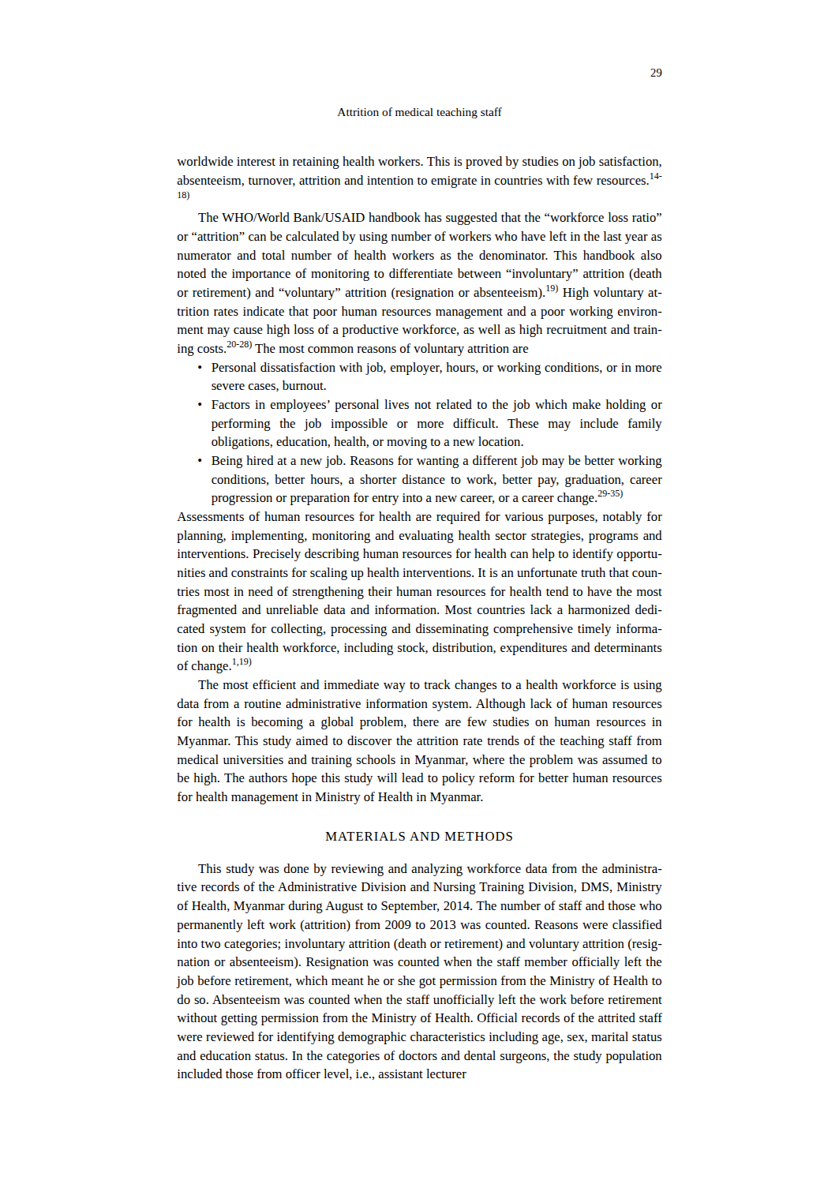29
Attrition of medical teaching staff
worldwide interest in retaining health workers. This is proved by studies on job satisfaction, absenteeism, turnover, attrition and intention to emigrate in countries with few resources.14-18)
The WHO/World Bank/USAID handbook has suggested that the “workforce loss ratio” or “attrition” can be calculated by using number of workers who have left in the last year as numerator and total number of health workers as the denominator. This handbook also noted the importance of monitoring to differentiate between “involuntary” attrition (death or retirement) and “voluntary” attrition (resignation or absenteeism).19) High voluntary attrition rates indicate that poor human resources management and a poor working environment may cause high loss of a productive workforce, as well as high recruitment and training costs.20-28) The most common reasons of voluntary attrition are
Personal dissatisfaction with job, employer, hours, or working conditions, or in more severe cases, burnout.
Factors in employees’ personal lives not related to the job which make holding or performing the job impossible or more difficult. These may include family obligations, education, health, or moving to a new location.
Being hired at a new job. Reasons for wanting a different job may be better working conditions, better hours, a shorter distance to work, better pay, graduation, career progression or preparation for entry into a new career, or a career change.29-35)
Assessments of human resources for health are required for various purposes, notably for planning, implementing, monitoring and evaluating health sector strategies, programs and interventions. Precisely describing human resources for health can help to identify opportunities and constraints for scaling up health interventions. It is an unfortunate truth that countries most in need of strengthening their human resources for health tend to have the most fragmented and unreliable data and information. Most countries lack a harmonized dedicated system for collecting, processing and disseminating comprehensive timely information on their health workforce, including stock, distribution, expenditures and determinants of change.1,19)
The most efficient and immediate way to track changes to a health workforce is using data from a routine administrative information system. Although lack of human resources for health is becoming a global problem, there are few studies on human resources in Myanmar. This study aimed to discover the attrition rate trends of the teaching staff from medical universities and training schools in Myanmar, where the problem was assumed to be high. The authors hope this study will lead to policy reform for better human resources for health management in Ministry of Health in Myanmar.
MATERIALS AND METHODS
This study was done by reviewing and analyzing workforce data from the administrative records of the Administrative Division and Nursing Training Division, DMS, Ministry of Health, Myanmar during August to September, 2014. The number of staff and those who permanently left work (attrition) from 2009 to 2013 was counted. Reasons were classified into two categories; involuntary attrition (death or retirement) and voluntary attrition (resignation or absenteeism). Resignation was counted when the staff member officially left the job before retirement, which meant he or she got permission from the Ministry of Health to do so. Absenteeism was counted when the staff unofficially left the work before retirement without getting permission from the Ministry of Health. Official records of the attrited staff were reviewed for identifying demographic characteristics including age, sex, marital status and education status. In the categories of doctors and dental surgeons, the study population included those from officer level, i.e., assistant lecturer